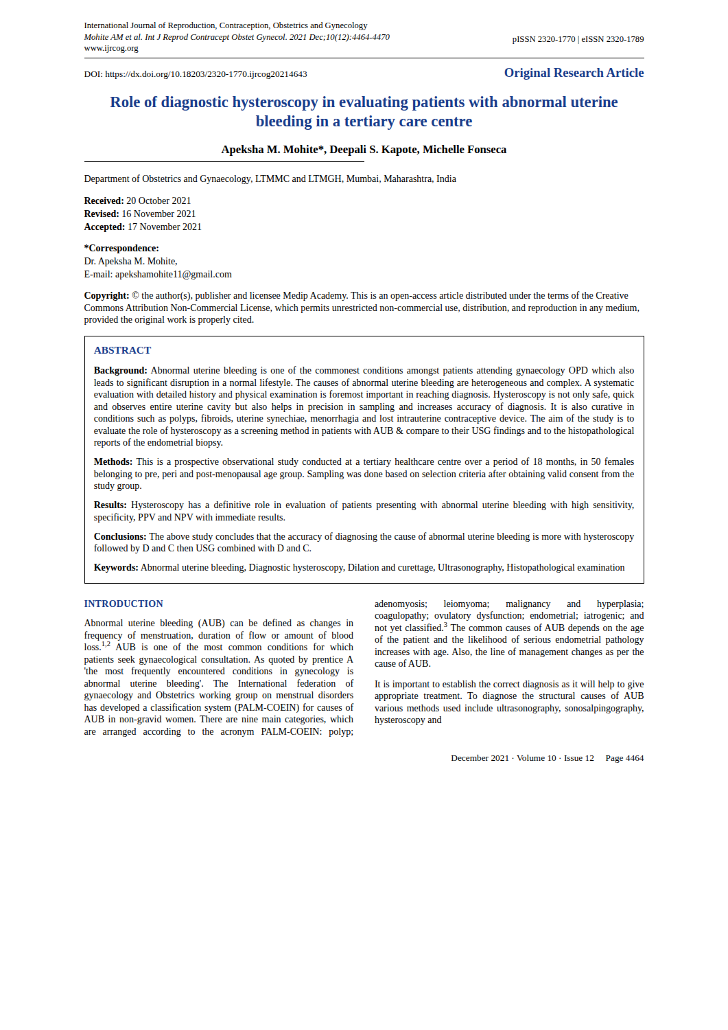International Journal of Reproduction, Contraception, Obstetrics and Gynecology
Mohite AM et al. Int J Reprod Contracept Obstet Gynecol. 2021 Dec;10(12):4464-4470
www.ijrcog.org
pISSN 2320-1770 | eISSN 2320-1789
DOI: https://dx.doi.org/10.18203/2320-1770.ijrcog20214643
Original Research Article
Role of diagnostic hysteroscopy in evaluating patients with abnormal uterine bleeding in a tertiary care centre
Apeksha M. Mohite*, Deepali S. Kapote, Michelle Fonseca
Department of Obstetrics and Gynaecology, LTMMC and LTMGH, Mumbai, Maharashtra, India
Received: 20 October 2021
Revised: 16 November 2021
Accepted: 17 November 2021
*Correspondence:
Dr. Apeksha M. Mohite,
E-mail: apekshamohite11@gmail.com
Copyright: © the author(s), publisher and licensee Medip Academy. This is an open-access article distributed under the terms of the Creative Commons Attribution Non-Commercial License, which permits unrestricted non-commercial use, distribution, and reproduction in any medium, provided the original work is properly cited.
ABSTRACT
Background: Abnormal uterine bleeding is one of the commonest conditions amongst patients attending gynaecology OPD which also leads to significant disruption in a normal lifestyle. The causes of abnormal uterine bleeding are heterogeneous and complex. A systematic evaluation with detailed history and physical examination is foremost important in reaching diagnosis. Hysteroscopy is not only safe, quick and observes entire uterine cavity but also helps in precision in sampling and increases accuracy of diagnosis. It is also curative in conditions such as polyps, fibroids, uterine synechiae, menorrhagia and lost intrauterine contraceptive device. The aim of the study is to evaluate the role of hysteroscopy as a screening method in patients with AUB & compare to their USG findings and to the histopathological reports of the endometrial biopsy.
Methods: This is a prospective observational study conducted at a tertiary healthcare centre over a period of 18 months, in 50 females belonging to pre, peri and post-menopausal age group. Sampling was done based on selection criteria after obtaining valid consent from the study group.
Results: Hysteroscopy has a definitive role in evaluation of patients presenting with abnormal uterine bleeding with high sensitivity, specificity, PPV and NPV with immediate results.
Conclusions: The above study concludes that the accuracy of diagnosing the cause of abnormal uterine bleeding is more with hysteroscopy followed by D and C then USG combined with D and C.
Keywords: Abnormal uterine bleeding, Diagnostic hysteroscopy, Dilation and curettage, Ultrasonography, Histopathological examination
INTRODUCTION
Abnormal uterine bleeding (AUB) can be defined as changes in frequency of menstruation, duration of flow or amount of blood loss.1,2 AUB is one of the most common conditions for which patients seek gynaecological consultation. As quoted by prentice A 'the most frequently encountered conditions in gynecology is abnormal uterine bleeding'. The International federation of gynaecology and Obstetrics working group on menstrual disorders has developed a classification system (PALM-COEIN) for causes of AUB in non-gravid women. There are nine main categories, which are arranged according to the acronym PALM-COEIN: polyp; adenomyosis; leiomyoma; malignancy and hyperplasia; coagulopathy; ovulatory dysfunction; endometrial; iatrogenic; and not yet classified.3 The common causes of AUB depends on the age of the patient and the likelihood of serious endometrial pathology increases with age. Also, the line of management changes as per the cause of AUB.
It is important to establish the correct diagnosis as it will help to give appropriate treatment. To diagnose the structural causes of AUB various methods used include ultrasonography, sonosalpingography, hysteroscopy and
December 2021 · Volume 10 · Issue 12 Page 4464